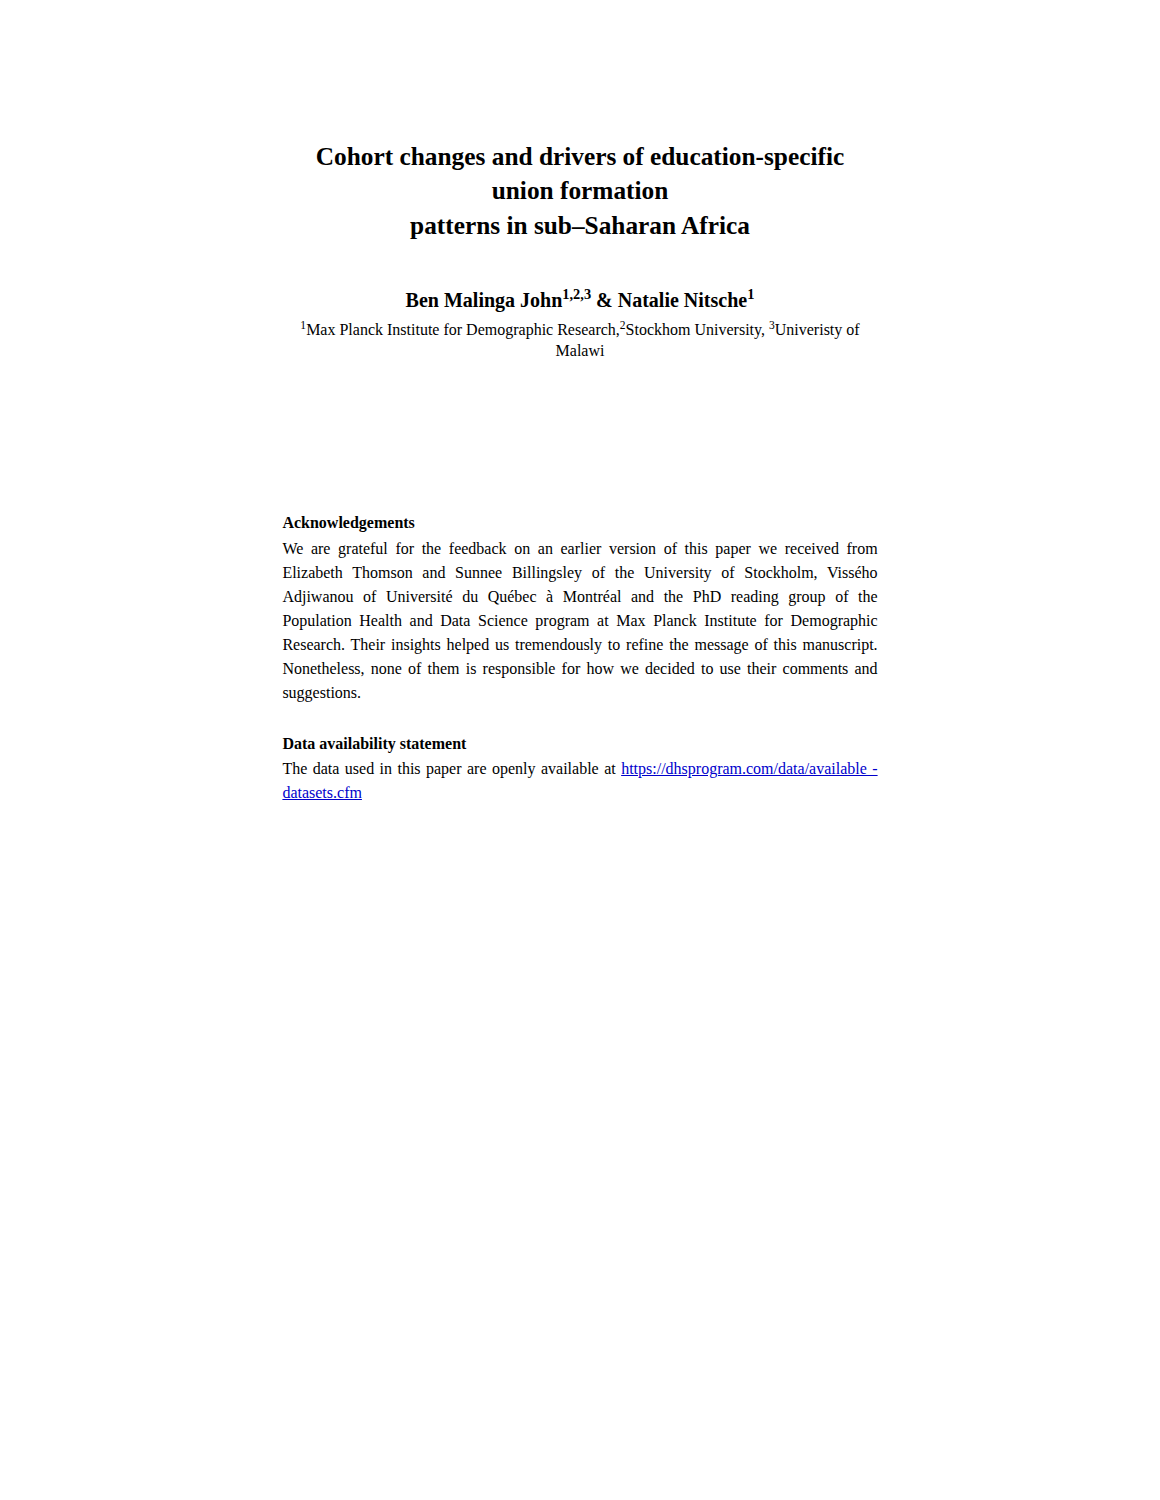Cohort changes and drivers of education-specific union formation
patterns in sub–Saharan Africa
Ben Malinga John1,2,3 & Natalie Nitsche1
1Max Planck Institute for Demographic Research,2Stockhom University, 3Univeristy of
Malawi
Acknowledgements
We are grateful for the feedback on an earlier version of this paper we received from Elizabeth Thomson and Sunnee Billingsley of the University of Stockholm, Vissého Adjiwanou of Université du Québec à Montréal and the PhD reading group of the Population Health and Data Science program at Max Planck Institute for Demographic Research. Their insights helped us tremendously to refine the message of this manuscript. Nonetheless, none of them is responsible for how we decided to use their comments and suggestions.
Data availability statement
The data used in this paper are openly available at https://dhsprogram.com/data/available -datasets.cfm